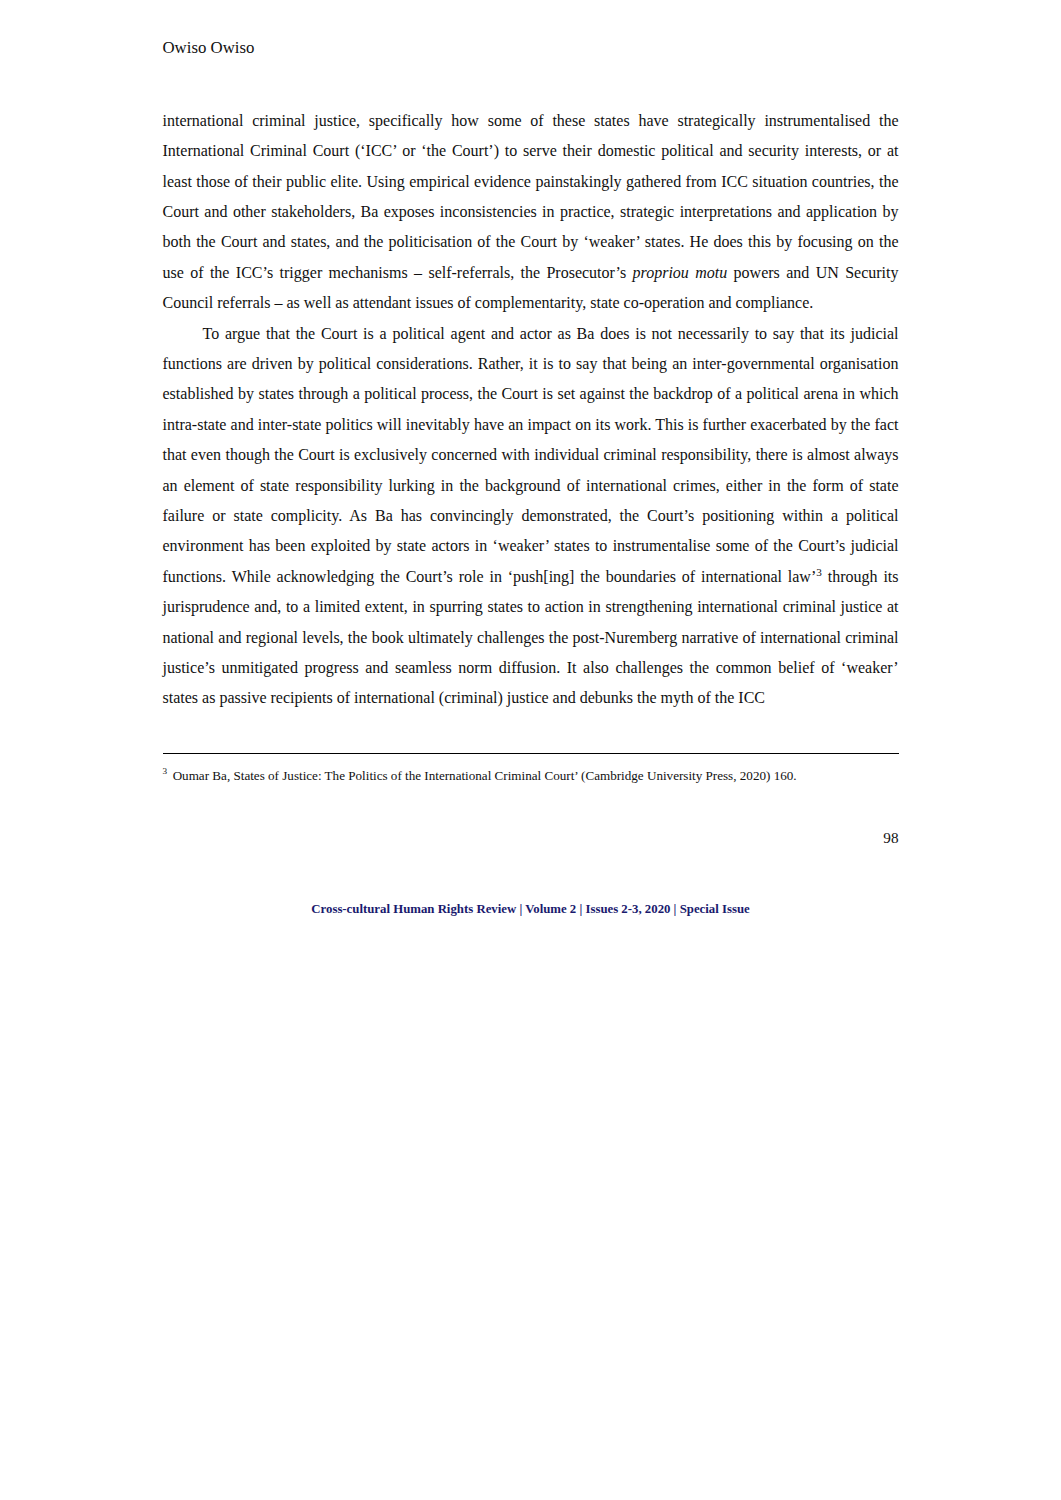Owiso Owiso
international criminal justice, specifically how some of these states have strategically instrumentalised the International Criminal Court (‘ICC’ or ‘the Court’) to serve their domestic political and security interests, or at least those of their public elite. Using empirical evidence painstakingly gathered from ICC situation countries, the Court and other stakeholders, Ba exposes inconsistencies in practice, strategic interpretations and application by both the Court and states, and the politicisation of the Court by ‘weaker’ states. He does this by focusing on the use of the ICC’s trigger mechanisms – self-referrals, the Prosecutor’s propriou motu powers and UN Security Council referrals – as well as attendant issues of complementarity, state co-operation and compliance.
To argue that the Court is a political agent and actor as Ba does is not necessarily to say that its judicial functions are driven by political considerations. Rather, it is to say that being an inter-governmental organisation established by states through a political process, the Court is set against the backdrop of a political arena in which intra-state and inter-state politics will inevitably have an impact on its work. This is further exacerbated by the fact that even though the Court is exclusively concerned with individual criminal responsibility, there is almost always an element of state responsibility lurking in the background of international crimes, either in the form of state failure or state complicity. As Ba has convincingly demonstrated, the Court’s positioning within a political environment has been exploited by state actors in ‘weaker’ states to instrumentalise some of the Court’s judicial functions. While acknowledging the Court’s role in ‘push[ing] the boundaries of international law’3 through its jurisprudence and, to a limited extent, in spurring states to action in strengthening international criminal justice at national and regional levels, the book ultimately challenges the post-Nuremberg narrative of international criminal justice’s unmitigated progress and seamless norm diffusion. It also challenges the common belief of ‘weaker’ states as passive recipients of international (criminal) justice and debunks the myth of the ICC
3 Oumar Ba, States of Justice: The Politics of the International Criminal Court’ (Cambridge University Press, 2020) 160.
98
Cross-cultural Human Rights Review | Volume 2 | Issues 2-3, 2020 | Special Issue